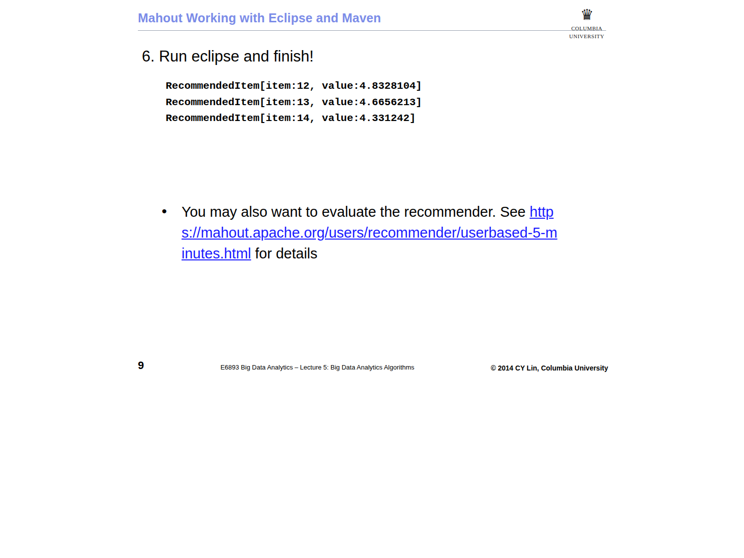♛ Columbia
University
Mahout Working with Eclipse and Maven
6. Run eclipse and finish!
RecommendedItem[item:12, value:4.8328104]
RecommendedItem[item:13, value:4.6656213]
RecommendedItem[item:14, value:4.331242]
You may also want to evaluate the recommender. See https://mahout.apache.org/users/recommender/userbased-5-minutes.html for details
9
E6893 Big Data Analytics – Lecture 5: Big Data Analytics Algorithms
© 2014 CY Lin, Columbia University